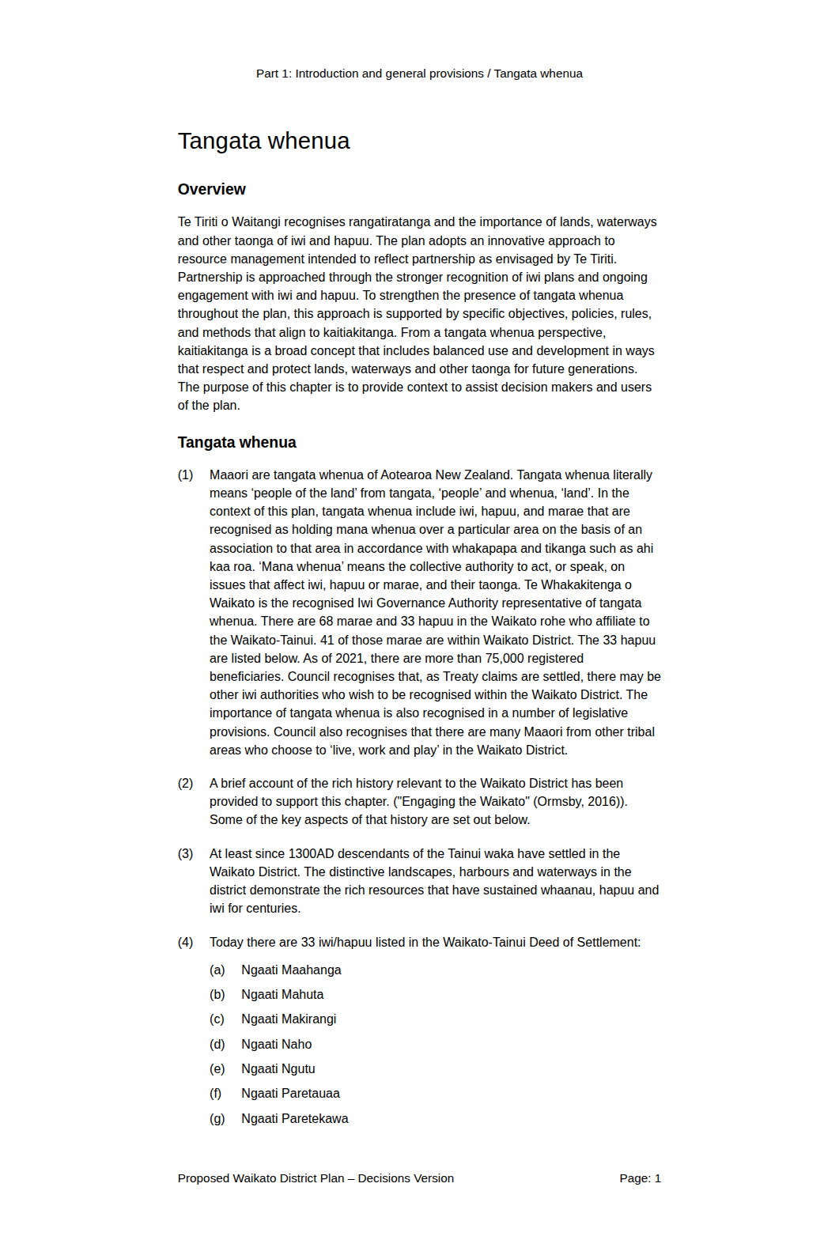Part 1: Introduction and general provisions / Tangata whenua
Tangata whenua
Overview
Te Tiriti o Waitangi recognises rangatiratanga and the importance of lands, waterways and other taonga of iwi and hapuu. The plan adopts an innovative approach to resource management intended to reflect partnership as envisaged by Te Tiriti. Partnership is approached through the stronger recognition of iwi plans and ongoing engagement with iwi and hapuu. To strengthen the presence of tangata whenua throughout the plan, this approach is supported by specific objectives, policies, rules, and methods that align to kaitiakitanga. From a tangata whenua perspective, kaitiakitanga is a broad concept that includes balanced use and development in ways that respect and protect lands, waterways and other taonga for future generations. The purpose of this chapter is to provide context to assist decision makers and users of the plan.
Tangata whenua
(1) Maaori are tangata whenua of Aotearoa New Zealand. Tangata whenua literally means ‘people of the land’ from tangata, ‘people’ and whenua, ‘land’. In the context of this plan, tangata whenua include iwi, hapuu, and marae that are recognised as holding mana whenua over a particular area on the basis of an association to that area in accordance with whakapapa and tikanga such as ahi kaa roa. ‘Mana whenua’ means the collective authority to act, or speak, on issues that affect iwi, hapuu or marae, and their taonga. Te Whakakitenga o Waikato is the recognised Iwi Governance Authority representative of tangata whenua. There are 68 marae and 33 hapuu in the Waikato rohe who affiliate to the Waikato-Tainui. 41 of those marae are within Waikato District. The 33 hapuu are listed below. As of 2021, there are more than 75,000 registered beneficiaries. Council recognises that, as Treaty claims are settled, there may be other iwi authorities who wish to be recognised within the Waikato District. The importance of tangata whenua is also recognised in a number of legislative provisions. Council also recognises that there are many Maaori from other tribal areas who choose to ‘live, work and play’ in the Waikato District.
(2) A brief account of the rich history relevant to the Waikato District has been provided to support this chapter. ("Engaging the Waikato" (Ormsby, 2016)). Some of the key aspects of that history are set out below.
(3) At least since 1300AD descendants of the Tainui waka have settled in the Waikato District. The distinctive landscapes, harbours and waterways in the district demonstrate the rich resources that have sustained whaanau, hapuu and iwi for centuries.
(4) Today there are 33 iwi/hapuu listed in the Waikato-Tainui Deed of Settlement:
(a) Ngaati Maahanga
(b) Ngaati Mahuta
(c) Ngaati Makirangi
(d) Ngaati Naho
(e) Ngaati Ngutu
(f) Ngaati Paretauaa
(g) Ngaati Paretekawa
Proposed Waikato District Plan – Decisions Version
Page: 1